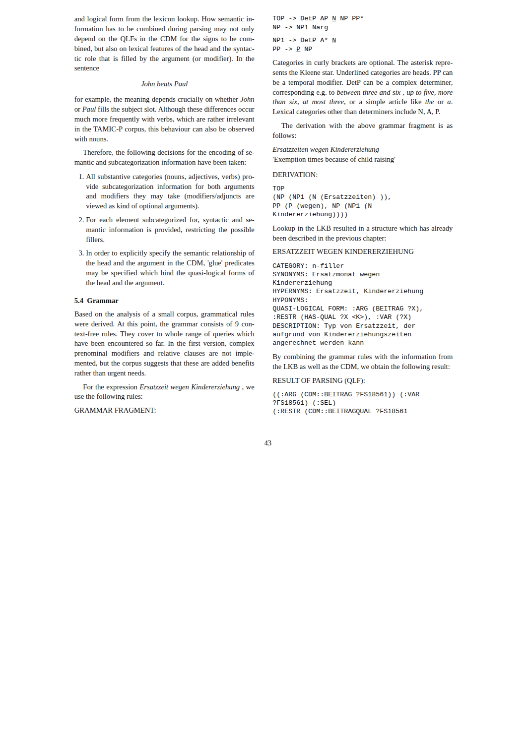and logical form from the lexicon lookup. How semantic information has to be combined during parsing may not only depend on the QLFs in the CDM for the signs to be combined, but also on lexical features of the head and the syntactic role that is filled by the argument (or modifier). In the sentence
John beats Paul
for example, the meaning depends crucially on whether John or Paul fills the subject slot. Although these differences occur much more frequently with verbs, which are rather irrelevant in the TAMIC-P corpus, this behaviour can also be observed with nouns.
Therefore, the following decisions for the encoding of semantic and subcategorization information have been taken:
All substantive categories (nouns, adjectives, verbs) provide subcategorization information for both arguments and modifiers they may take (modifiers/adjuncts are viewed as kind of optional arguments).
For each element subcategorized for, syntactic and semantic information is provided, restricting the possible fillers.
In order to explicitly specify the semantic relationship of the head and the argument in the CDM, 'glue' predicates may be specified which bind the quasi-logical forms of the head and the argument.
5.4 Grammar
Based on the analysis of a small corpus, grammatical rules were derived. At this point, the grammar consists of 9 context-free rules. They cover to whole range of queries which have been encountered so far. In the first version, complex prenominal modifiers and relative clauses are not implemented, but the corpus suggests that these are added benefits rather than urgent needs.
For the expression Ersatzzeit wegen Kindererziehung , we use the following rules:
GRAMMAR FRAGMENT:
TOP -> DetP AP N NP PP*
NP -> NP1 Narg
NP1 -> DetP A* N
PP -> P NP
Categories in curly brackets are optional. The asterisk represents the Kleene star. Underlined categories are heads. PP can be a temporal modifier. DetP can be a complex determiner, corresponding e.g. to between three and six , up to five, more than six, at most three, or a simple article like the or a. Lexical categories other than determiners include N, A, P.
The derivation with the above grammar fragment is as follows:
Ersatzzeiten wegen Kindererziehung
'Exemption times because of child raising'
DERIVATION:
TOP
(NP (NP1 (N (Ersatzzeiten) )),
PP (P (wegen), NP (NP1 (N
Kindererziehung))))
Lookup in the LKB resulted in a structure which has already been described in the previous chapter:
ERSATZZEIT WEGEN KINDERERZIEHUNG
CATEGORY: n-filler
SYNONYMS: Ersatzmonat wegen
Kindererziehung
HYPERNYMS: Ersatzzeit, Kindererziehung
HYPONYMS:
QUASI-LOGICAL FORM: :ARG (BEITRAG ?X),
:RESTR (HAS-QUAL ?X <K>), :VAR (?X)
DESCRIPTION: Typ von Ersatzzeit, der
aufgrund von Kindererziehungszeiten
angerechnet werden kann
By combining the grammar rules with the information from the LKB as well as the CDM, we obtain the following result:
RESULT OF PARSING (QLF):
((:ARG (CDM::BEITRAG ?FS18561)) (:VAR
?FS18561) (:SEL)
(:RESTR (CDM::BEITRAGQUAL ?FS18561
43